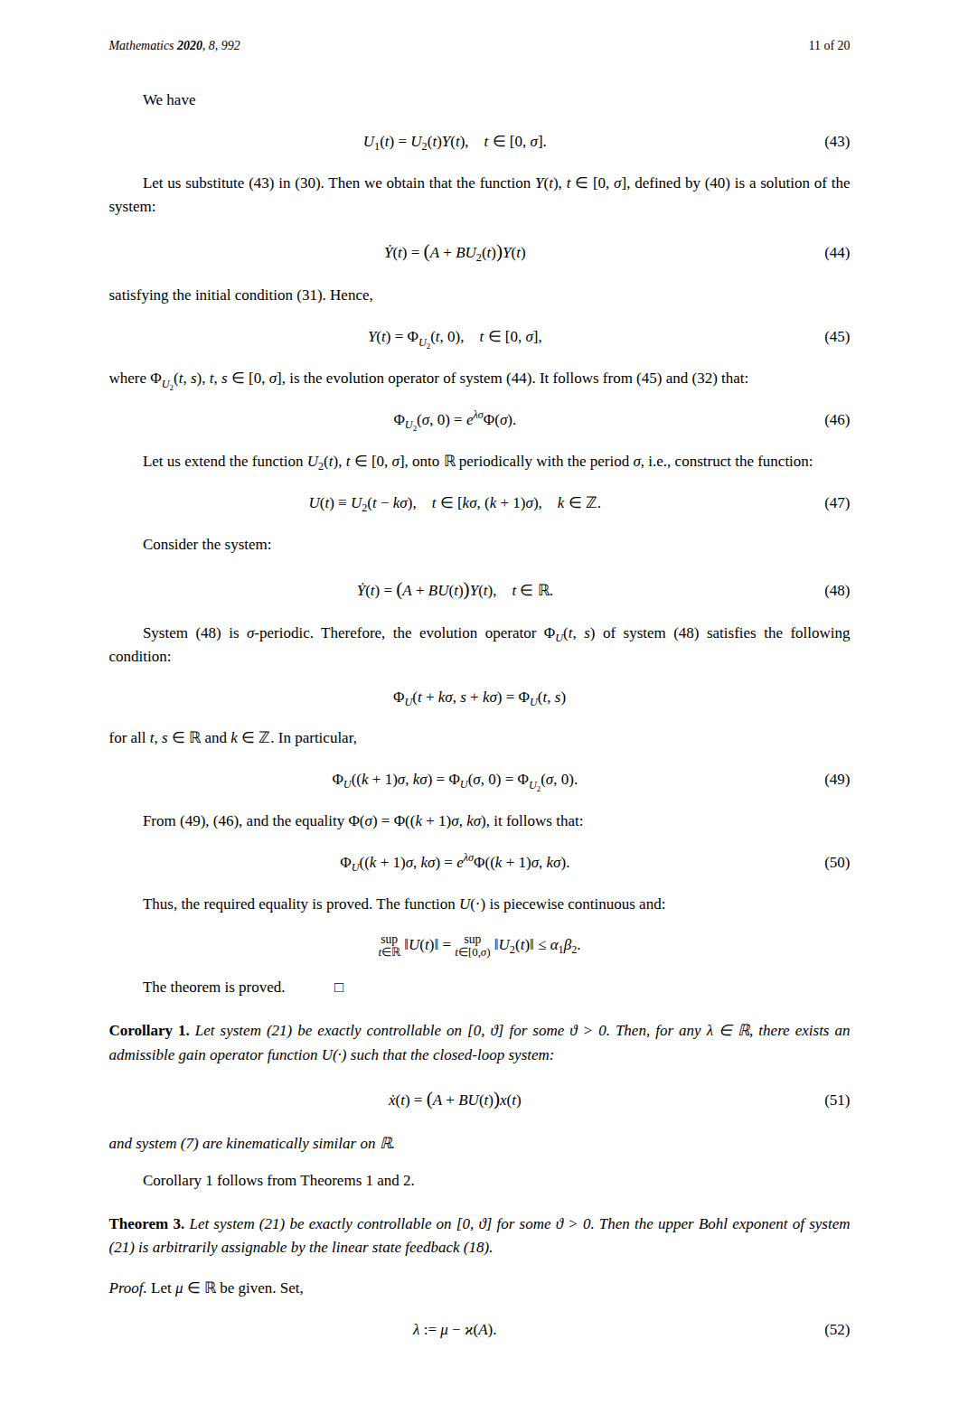Mathematics 2020, 8, 992 11 of 20
We have
U1(t) = U2(t)Y(t), t ∈ [0, σ]. (43)
Let us substitute (43) in (30). Then we obtain that the function Y(t), t ∈ [0, σ], defined by (40) is a solution of the system:
Ẏ(t) = (A + BU2(t)) Y(t) (44)
satisfying the initial condition (31). Hence,
Y(t) = ΦU2(t, 0), t ∈ [0, σ], (45)
where ΦU2(t, s), t, s ∈ [0, σ], is the evolution operator of system (44). It follows from (45) and (32) that:
ΦU2(σ, 0) = eλσΦ(σ). (46)
Let us extend the function U2(t), t ∈ [0, σ], onto ℝ periodically with the period σ, i.e., construct the function:
U(t) ≡ U2(t − kσ), t ∈ [kσ, (k + 1)σ), k ∈ ℤ. (47)
Consider the system:
Ẏ(t) = (A + BU(t)) Y(t), t ∈ ℝ. (48)
System (48) is σ-periodic. Therefore, the evolution operator ΦU(t, s) of system (48) satisfies the following condition:
ΦU(t + kσ, s + kσ) = ΦU(t, s)
for all t, s ∈ ℝ and k ∈ ℤ. In particular,
ΦU((k + 1)σ, kσ) = ΦU(σ, 0) = ΦU2(σ, 0). (49)
From (49), (46), and the equality Φ(σ) = Φ((k + 1)σ, kσ), it follows that:
ΦU((k + 1)σ, kσ) = eλσΦ((k + 1)σ, kσ). (50)
Thus, the required equality is proved. The function U(·) is piecewise continuous and:
sup t∈ℝ ‖U(t)‖ = sup t∈[0,σ) ‖U2(t)‖ ≤ α1β2.
The theorem is proved. □
Corollary 1. Let system (21) be exactly controllable on [0, ϑ] for some ϑ > 0. Then, for any λ ∈ ℝ, there exists an admissible gain operator function U(·) such that the closed-loop system:
ẋ(t) = (A + BU(t)) x(t) (51)
and system (7) are kinematically similar on ℝ.
Corollary 1 follows from Theorems 1 and 2.
Theorem 3. Let system (21) be exactly controllable on [0, ϑ] for some ϑ > 0. Then the upper Bohl exponent of system (21) is arbitrarily assignable by the linear state feedback (18).
Proof. Let μ ∈ ℝ be given. Set,
λ := μ − ϰ(A). (52)